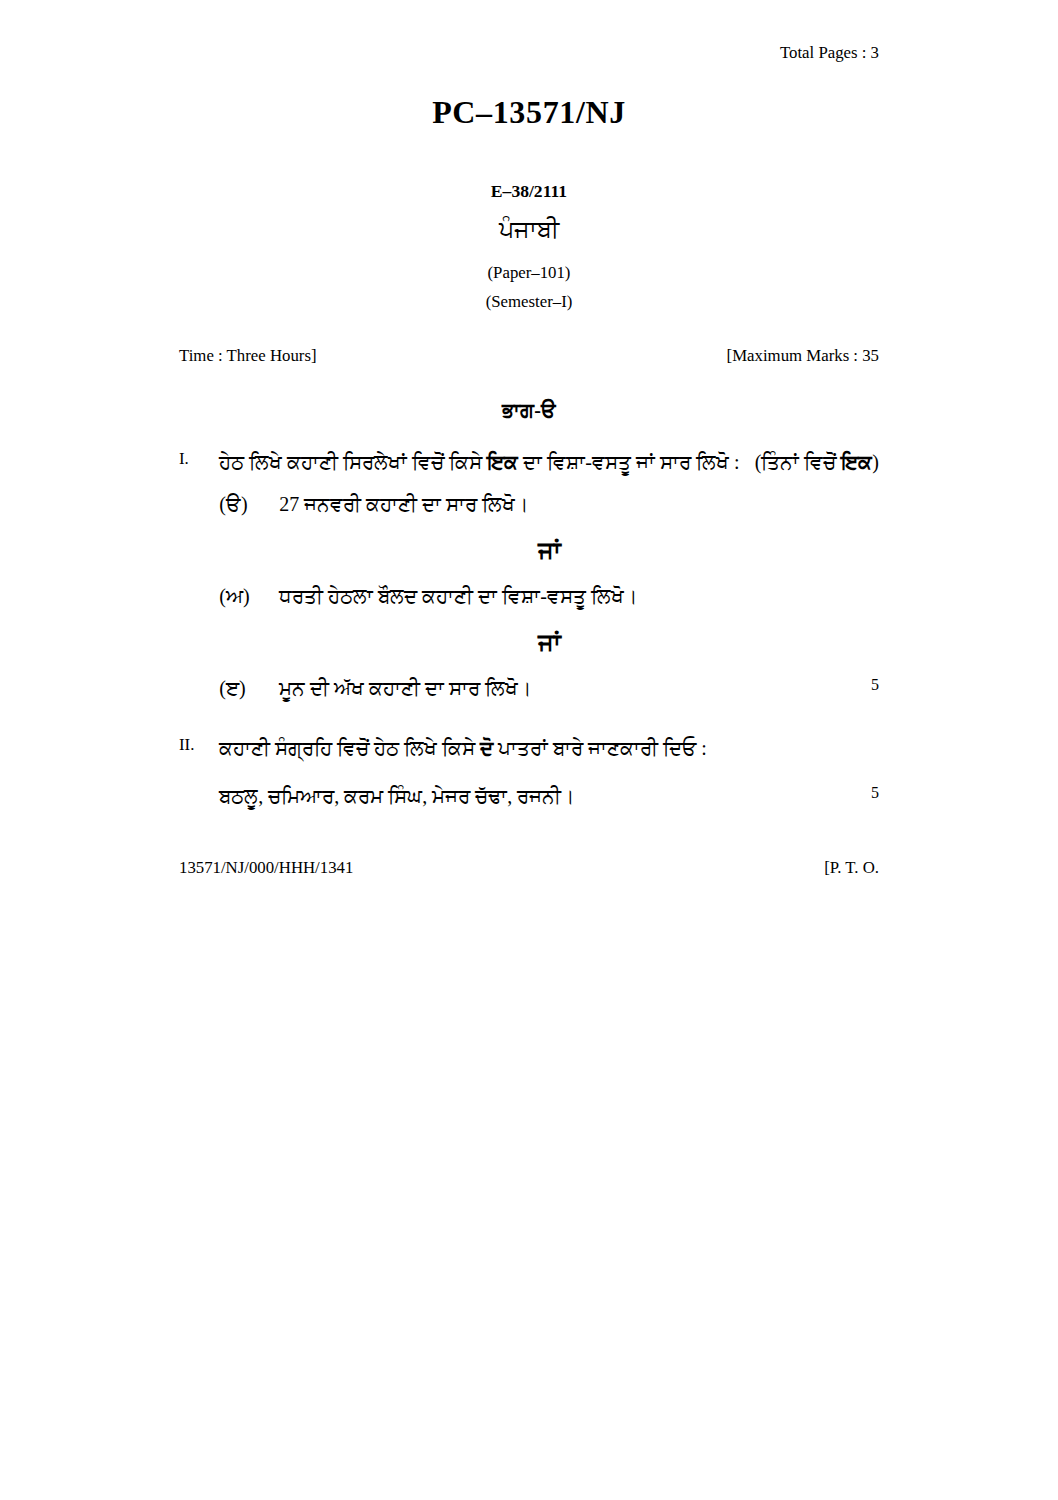Total Pages : 3
PC–13571/NJ
E–38/2111
ਪੰਜਾਬੀ
(Paper–101)
(Semester–I)
Time : Three Hours] [Maximum Marks : 35
ਭਾਗ-ੳ
I. ਹੇਠ ਲਿਖੇ ਕਹਾਣੀ ਸਿਰਲੇਖਾਂ ਵਿਚੋਂ ਕਿਸੇ ਇਕ ਦਾ ਵਿਸ਼ਾ-ਵਸਤੂ ਜਾਂ ਸਾਰ ਲਿਖੋ : (ਤਿੰਨਾਂ ਵਿਚੋਂ ਇਕ)
(ੳ) 27 ਜਨਵਰੀ ਕਹਾਣੀ ਦਾ ਸਾਰ ਲਿਖੋ।
ਜਾਂ
(ਅ) ਧਰਤੀ ਹੇਠਲਾ ਬੌਲਦ ਕਹਾਣੀ ਦਾ ਵਿਸ਼ਾ-ਵਸਤੂ ਲਿਖੋ।
ਜਾਂ
(ੲ) ਮੂਨ ਦੀ ਅੱਖ ਕਹਾਣੀ ਦਾ ਸਾਰ ਲਿਖੋ। 5
II. ਕਹਾਣੀ ਸੰਗ੍ਰਹਿ ਵਿਚੋਂ ਹੇਠ ਲਿਖੇ ਕਿਸੇ ਦੋ ਪਾਤਰਾਂ ਬਾਰੇ ਜਾਣਕਾਰੀ ਦਿਓ :
ਬਠਲੂ, ਚਮਿਆਰ, ਕਰਮ ਸਿੰਘ, ਮੇਜਰ ਚੱਢਾ, ਰਜਨੀ। 5
13571/NJ/000/HHH/1341 [P. T. O.